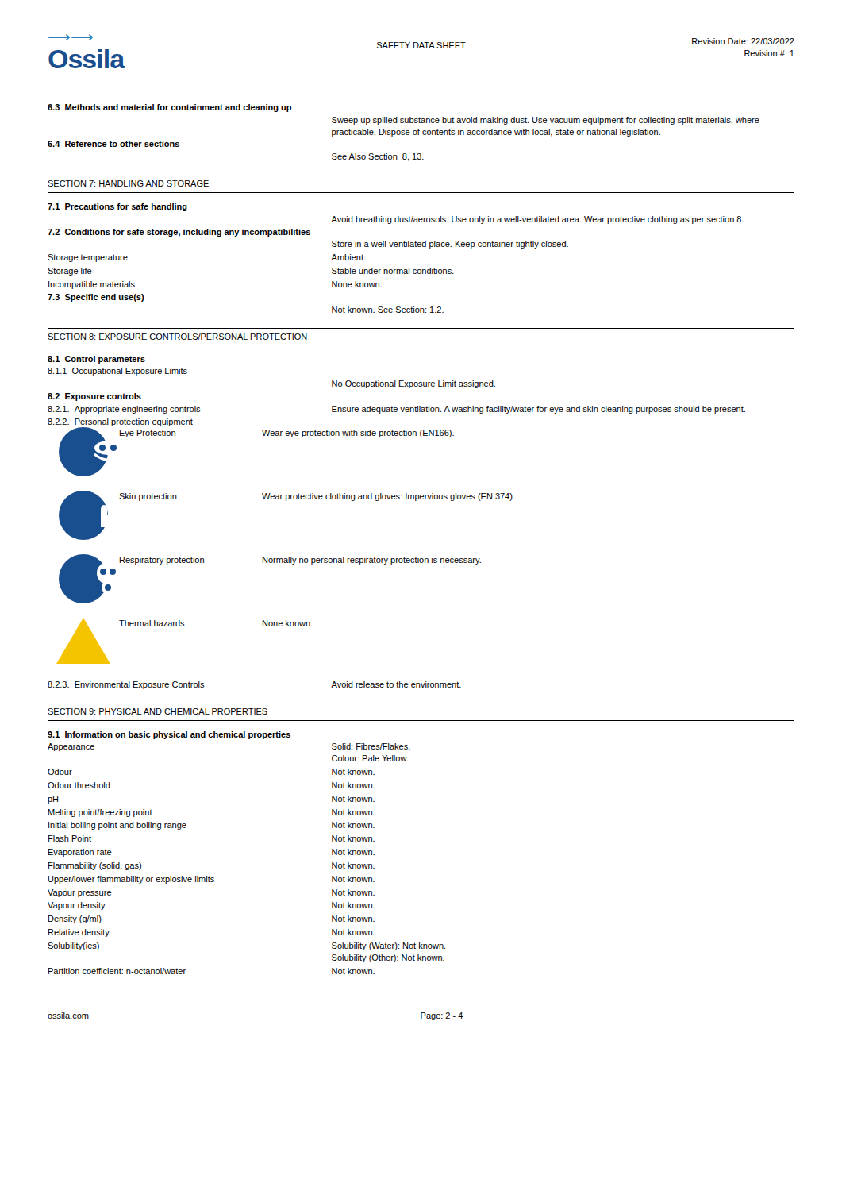⟶⟶
Ossila
SAFETY DATA SHEET
Revision Date: 22/03/2022
Revision #: 1
6.3 Methods and material for containment and cleaning up
| | Sweep up spilled substance but avoid making dust. Use vacuum equipment for collecting spilt materials, where practicable. Dispose of contents in accordance with local, state or national legislation. |
6.4 Reference to other sections
| | See Also Section 8, 13. |
SECTION 7: HANDLING AND STORAGE
7.1 Precautions for safe handling
| | Avoid breathing dust/aerosols. Use only in a well-ventilated area. Wear protective clothing as per section 8. |
7.2 Conditions for safe storage, including any incompatibilities
| | Store in a well-ventilated place. Keep container tightly closed. |
| Storage temperature | Ambient. |
| Storage life | Stable under normal conditions. |
| Incompatible materials | None known. |
7.3 Specific end use(s)
| | Not known. See Section: 1.2. |
SECTION 8: EXPOSURE CONTROLS/PERSONAL PROTECTION
8.1 Control parameters
8.1.1 Occupational Exposure Limits
| | No Occupational Exposure Limit assigned. |
8.2 Exposure controls
| 8.2.1. Appropriate engineering controls | Ensure adequate ventilation. A washing facility/water for eye and skin cleaning purposes should be present. |
8.2.2. Personal protection equipment
| | Eye Protection | Wear eye protection with side protection (EN166). |
| | Skin protection | Wear protective clothing and gloves: Impervious gloves (EN 374). |
| | Respiratory protection | Normally no personal respiratory protection is necessary. |
| | Thermal hazards | None known. |
| 8.2.3. Environmental Exposure Controls | Avoid release to the environment. |
SECTION 9: PHYSICAL AND CHEMICAL PROPERTIES
9.1 Information on basic physical and chemical properties
| Appearance | Solid: Fibres/Flakes. Colour: Pale Yellow. |
| Odour | Not known. |
| Odour threshold | Not known. |
| pH | Not known. |
| Melting point/freezing point | Not known. |
| Initial boiling point and boiling range | Not known. |
| Flash Point | Not known. |
| Evaporation rate | Not known. |
| Flammability (solid, gas) | Not known. |
| Upper/lower flammability or explosive limits | Not known. |
| Vapour pressure | Not known. |
| Vapour density | Not known. |
| Density (g/ml) | Not known. |
| Relative density | Not known. |
| Solubility(ies) | Solubility (Water): Not known. Solubility (Other): Not known. |
| Partition coefficient: n-octanol/water | Not known. |
ossila.com
Page: 2 - 4